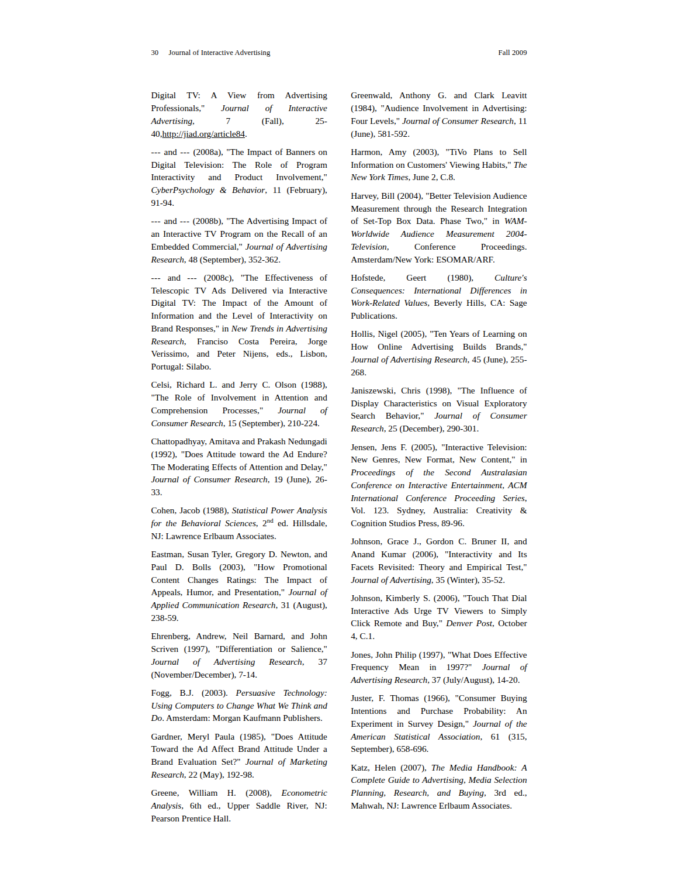30 Journal of Interactive Advertising Fall 2009
Digital TV: A View from Advertising Professionals," Journal of Interactive Advertising, 7 (Fall), 25-40,http://jiad.org/article84.
--- and --- (2008a), "The Impact of Banners on Digital Television: The Role of Program Interactivity and Product Involvement," CyberPsychology & Behavior, 11 (February), 91-94.
--- and --- (2008b), "The Advertising Impact of an Interactive TV Program on the Recall of an Embedded Commercial," Journal of Advertising Research, 48 (September), 352-362.
--- and --- (2008c), "The Effectiveness of Telescopic TV Ads Delivered via Interactive Digital TV: The Impact of the Amount of Information and the Level of Interactivity on Brand Responses," in New Trends in Advertising Research, Franciso Costa Pereira, Jorge Verissimo, and Peter Nijens, eds., Lisbon, Portugal: Silabo.
Celsi, Richard L. and Jerry C. Olson (1988), "The Role of Involvement in Attention and Comprehension Processes," Journal of Consumer Research, 15 (September), 210-224.
Chattopadhyay, Amitava and Prakash Nedungadi (1992), "Does Attitude toward the Ad Endure? The Moderating Effects of Attention and Delay," Journal of Consumer Research, 19 (June), 26-33.
Cohen, Jacob (1988), Statistical Power Analysis for the Behavioral Sciences, 2nd ed. Hillsdale, NJ: Lawrence Erlbaum Associates.
Eastman, Susan Tyler, Gregory D. Newton, and Paul D. Bolls (2003), "How Promotional Content Changes Ratings: The Impact of Appeals, Humor, and Presentation," Journal of Applied Communication Research, 31 (August), 238-59.
Ehrenberg, Andrew, Neil Barnard, and John Scriven (1997), "Differentiation or Salience," Journal of Advertising Research, 37 (November/December), 7-14.
Fogg, B.J. (2003). Persuasive Technology: Using Computers to Change What We Think and Do. Amsterdam: Morgan Kaufmann Publishers.
Gardner, Meryl Paula (1985), "Does Attitude Toward the Ad Affect Brand Attitude Under a Brand Evaluation Set?" Journal of Marketing Research, 22 (May), 192-98.
Greene, William H. (2008), Econometric Analysis, 6th ed., Upper Saddle River, NJ: Pearson Prentice Hall.
Greenwald, Anthony G. and Clark Leavitt (1984), "Audience Involvement in Advertising: Four Levels," Journal of Consumer Research, 11 (June), 581-592.
Harmon, Amy (2003), "TiVo Plans to Sell Information on Customers' Viewing Habits," The New York Times, June 2, C.8.
Harvey, Bill (2004), "Better Television Audience Measurement through the Research Integration of Set-Top Box Data. Phase Two," in WAM-Worldwide Audience Measurement 2004-Television, Conference Proceedings. Amsterdam/New York: ESOMAR/ARF.
Hofstede, Geert (1980), Culture's Consequences: International Differences in Work-Related Values, Beverly Hills, CA: Sage Publications.
Hollis, Nigel (2005), "Ten Years of Learning on How Online Advertising Builds Brands," Journal of Advertising Research, 45 (June), 255-268.
Janiszewski, Chris (1998), "The Influence of Display Characteristics on Visual Exploratory Search Behavior," Journal of Consumer Research, 25 (December), 290-301.
Jensen, Jens F. (2005), "Interactive Television: New Genres, New Format, New Content," in Proceedings of the Second Australasian Conference on Interactive Entertainment, ACM International Conference Proceeding Series, Vol. 123. Sydney, Australia: Creativity & Cognition Studios Press, 89-96.
Johnson, Grace J., Gordon C. Bruner II, and Anand Kumar (2006), "Interactivity and Its Facets Revisited: Theory and Empirical Test," Journal of Advertising, 35 (Winter), 35-52.
Johnson, Kimberly S. (2006), "Touch That Dial Interactive Ads Urge TV Viewers to Simply Click Remote and Buy," Denver Post, October 4, C.1.
Jones, John Philip (1997), "What Does Effective Frequency Mean in 1997?" Journal of Advertising Research, 37 (July/August), 14-20.
Juster, F. Thomas (1966), "Consumer Buying Intentions and Purchase Probability: An Experiment in Survey Design," Journal of the American Statistical Association, 61 (315, September), 658-696.
Katz, Helen (2007), The Media Handbook: A Complete Guide to Advertising, Media Selection Planning, Research, and Buying, 3rd ed., Mahwah, NJ: Lawrence Erlbaum Associates.